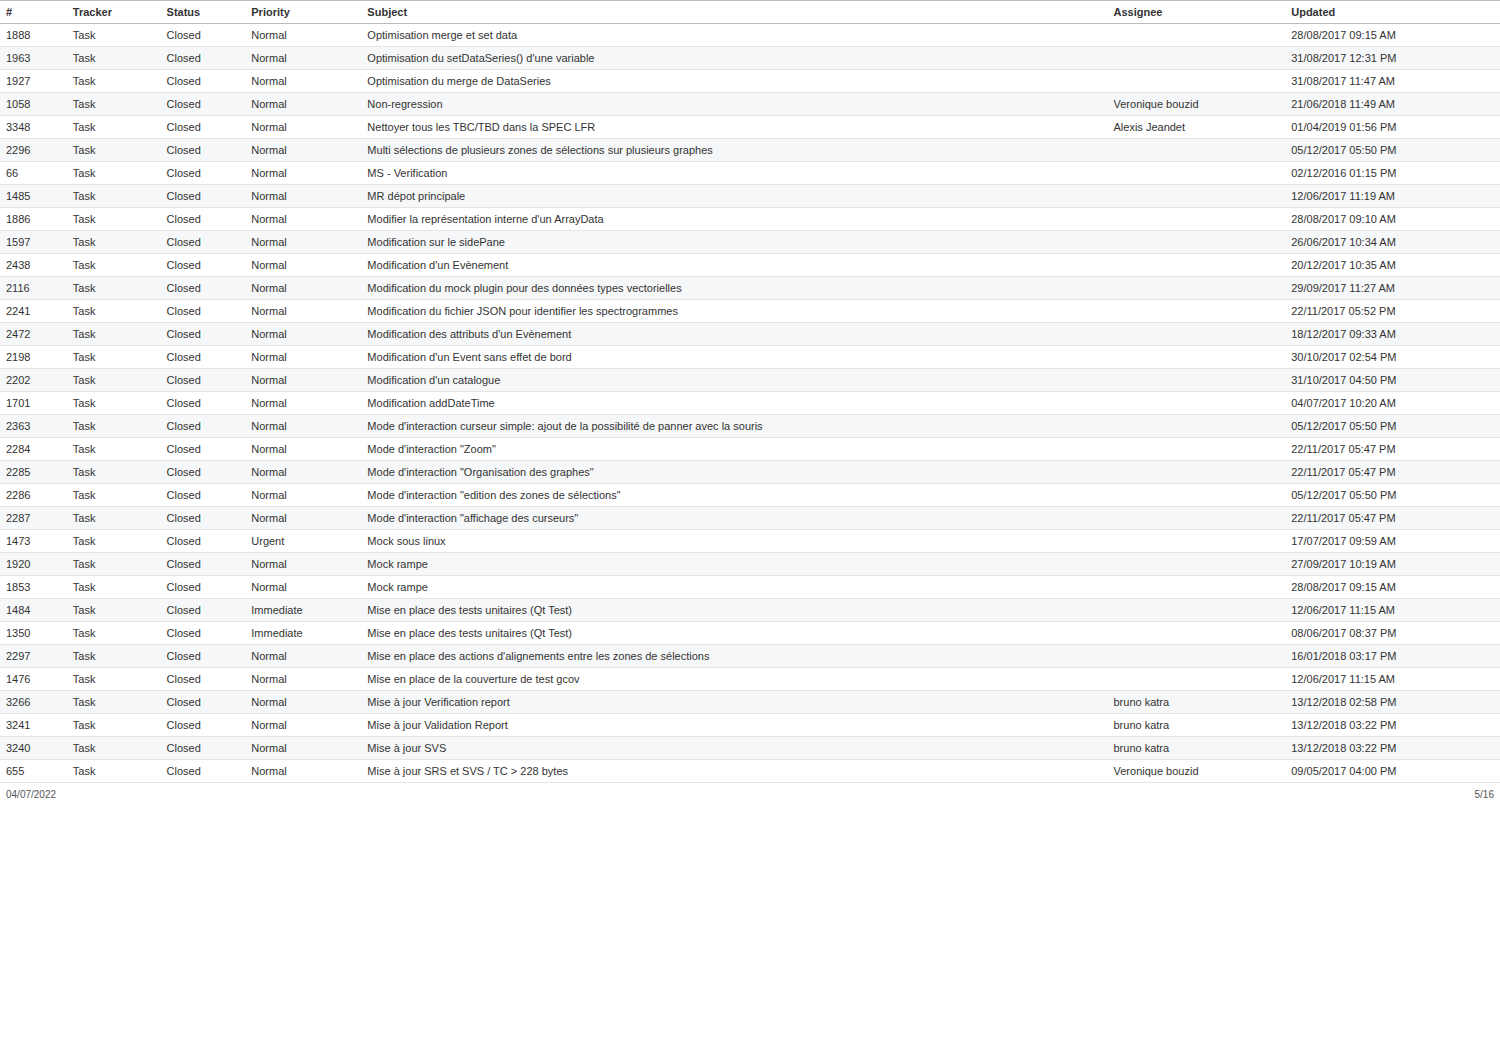| # | Tracker | Status | Priority | Subject | Assignee | Updated |
| --- | --- | --- | --- | --- | --- | --- |
| 1888 | Task | Closed | Normal | Optimisation merge et set data | | 28/08/2017 09:15 AM |
| 1963 | Task | Closed | Normal | Optimisation du setDataSeries() d'une variable | | 31/08/2017 12:31 PM |
| 1927 | Task | Closed | Normal | Optimisation du merge de DataSeries | | 31/08/2017 11:47 AM |
| 1058 | Task | Closed | Normal | Non-regression | Veronique bouzid | 21/06/2018 11:49 AM |
| 3348 | Task | Closed | Normal | Nettoyer tous les TBC/TBD dans la SPEC LFR | Alexis Jeandet | 01/04/2019 01:56 PM |
| 2296 | Task | Closed | Normal | Multi sélections de plusieurs zones de sélections sur plusieurs graphes | | 05/12/2017 05:50 PM |
| 66 | Task | Closed | Normal | MS - Verification | | 02/12/2016 01:15 PM |
| 1485 | Task | Closed | Normal | MR dépot principale | | 12/06/2017 11:19 AM |
| 1886 | Task | Closed | Normal | Modifier la représentation interne d'un ArrayData | | 28/08/2017 09:10 AM |
| 1597 | Task | Closed | Normal | Modification sur le sidePane | | 26/06/2017 10:34 AM |
| 2438 | Task | Closed | Normal | Modification d'un Evènement | | 20/12/2017 10:35 AM |
| 2116 | Task | Closed | Normal | Modification du mock plugin pour des données types vectorielles | | 29/09/2017 11:27 AM |
| 2241 | Task | Closed | Normal | Modification du fichier JSON pour identifier les spectrogrammes | | 22/11/2017 05:52 PM |
| 2472 | Task | Closed | Normal | Modification des attributs d'un Evènement | | 18/12/2017 09:33 AM |
| 2198 | Task | Closed | Normal | Modification d'un Event sans effet de bord | | 30/10/2017 02:54 PM |
| 2202 | Task | Closed | Normal | Modification d'un catalogue | | 31/10/2017 04:50 PM |
| 1701 | Task | Closed | Normal | Modification addDateTime | | 04/07/2017 10:20 AM |
| 2363 | Task | Closed | Normal | Mode d'interaction curseur simple: ajout de la possibilité de panner avec la souris | | 05/12/2017 05:50 PM |
| 2284 | Task | Closed | Normal | Mode d'interaction "Zoom" | | 22/11/2017 05:47 PM |
| 2285 | Task | Closed | Normal | Mode d'interaction "Organisation des graphes" | | 22/11/2017 05:47 PM |
| 2286 | Task | Closed | Normal | Mode d'interaction "edition des zones de sélections" | | 05/12/2017 05:50 PM |
| 2287 | Task | Closed | Normal | Mode d'interaction "affichage des curseurs" | | 22/11/2017 05:47 PM |
| 1473 | Task | Closed | Urgent | Mock sous linux | | 17/07/2017 09:59 AM |
| 1920 | Task | Closed | Normal | Mock rampe | | 27/09/2017 10:19 AM |
| 1853 | Task | Closed | Normal | Mock rampe | | 28/08/2017 09:15 AM |
| 1484 | Task | Closed | Immediate | Mise en place des tests unitaires (Qt Test) | | 12/06/2017 11:15 AM |
| 1350 | Task | Closed | Immediate | Mise en place des tests unitaires (Qt Test) | | 08/06/2017 08:37 PM |
| 2297 | Task | Closed | Normal | Mise en place des actions d'alignements entre les zones de sélections | | 16/01/2018 03:17 PM |
| 1476 | Task | Closed | Normal | Mise en place de la couverture de test gcov | | 12/06/2017 11:15 AM |
| 3266 | Task | Closed | Normal | Mise à jour Verification report | bruno katra | 13/12/2018 02:58 PM |
| 3241 | Task | Closed | Normal | Mise à jour Validation Report | bruno katra | 13/12/2018 03:22 PM |
| 3240 | Task | Closed | Normal | Mise à jour SVS | bruno katra | 13/12/2018 03:22 PM |
| 655 | Task | Closed | Normal | Mise à jour SRS et SVS / TC > 228 bytes | Veronique bouzid | 09/05/2017 04:00 PM |
04/07/2022 5/16